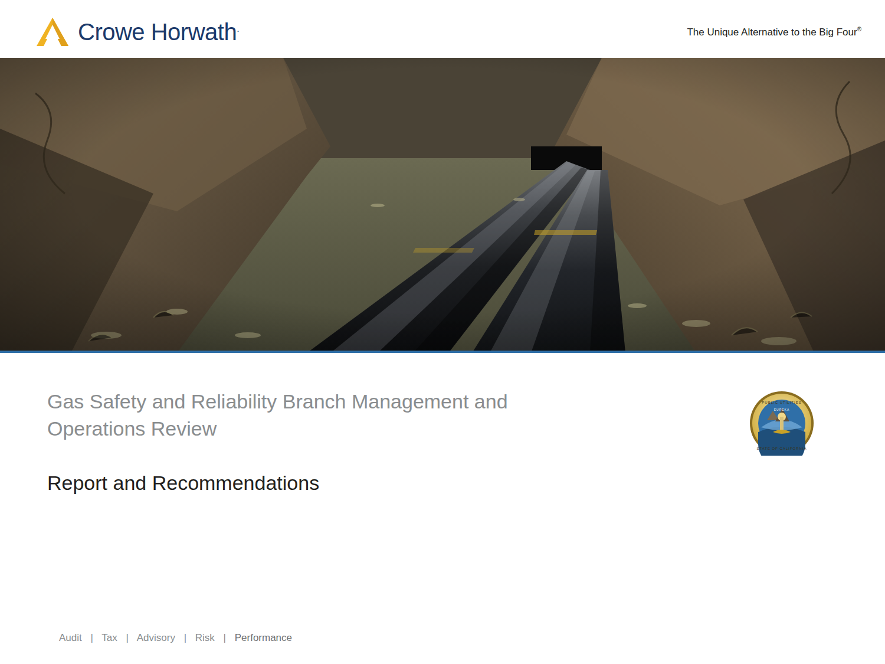Crowe Horwath.
The Unique Alternative to the Big Four®
Gas Safety and Reliability Branch Management and
Operations Review
Report and Recommendations
PUBLIC UTILITIES STATE OF CALIFORNIA EUREKA
Audit | Tax | Advisory | Risk | Performance